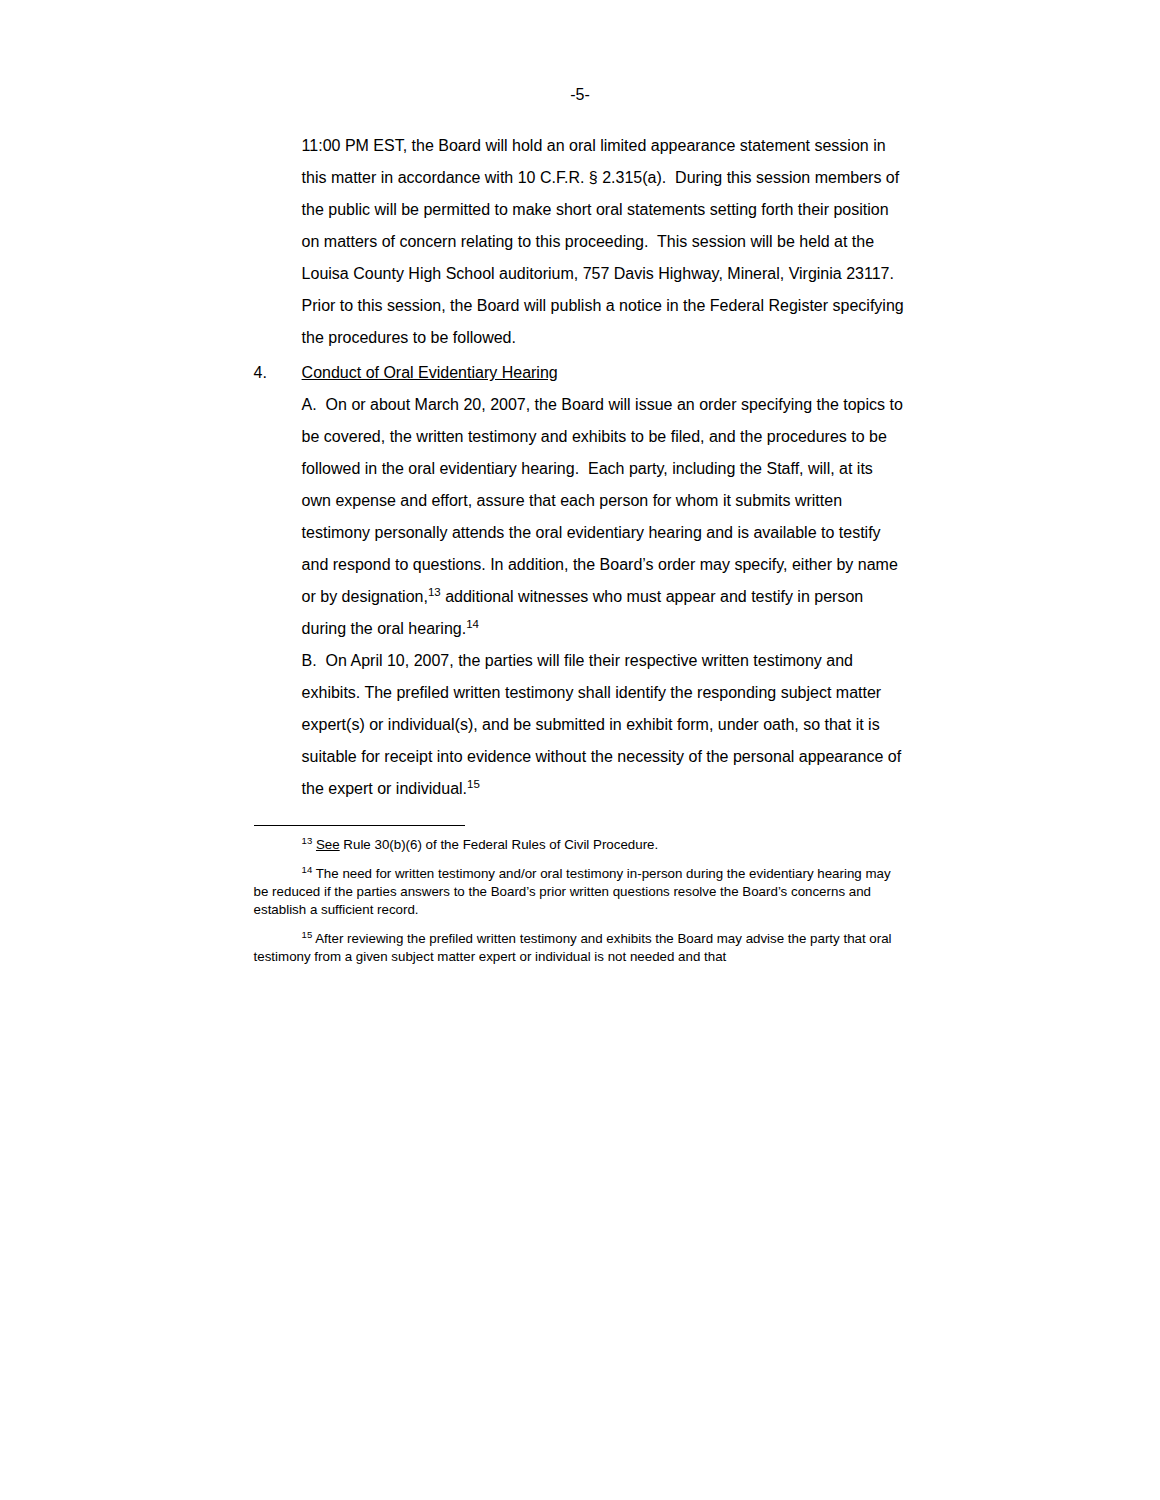-5-
11:00 PM EST, the Board will hold an oral limited appearance statement session in this matter in accordance with 10 C.F.R. § 2.315(a). During this session members of the public will be permitted to make short oral statements setting forth their position on matters of concern relating to this proceeding. This session will be held at the Louisa County High School auditorium, 757 Davis Highway, Mineral, Virginia 23117. Prior to this session, the Board will publish a notice in the Federal Register specifying the procedures to be followed.
4.
Conduct of Oral Evidentiary Hearing
A. On or about March 20, 2007, the Board will issue an order specifying the topics to be covered, the written testimony and exhibits to be filed, and the procedures to be followed in the oral evidentiary hearing. Each party, including the Staff, will, at its own expense and effort, assure that each person for whom it submits written testimony personally attends the oral evidentiary hearing and is available to testify and respond to questions. In addition, the Board’s order may specify, either by name or by designation,13 additional witnesses who must appear and testify in person during the oral hearing.14
B. On April 10, 2007, the parties will file their respective written testimony and exhibits. The prefiled written testimony shall identify the responding subject matter expert(s) or individual(s), and be submitted in exhibit form, under oath, so that it is suitable for receipt into evidence without the necessity of the personal appearance of the expert or individual.15
13 See Rule 30(b)(6) of the Federal Rules of Civil Procedure.
14 The need for written testimony and/or oral testimony in-person during the evidentiary hearing may be reduced if the parties answers to the Board’s prior written questions resolve the Board’s concerns and establish a sufficient record.
15 After reviewing the prefiled written testimony and exhibits the Board may advise the party that oral testimony from a given subject matter expert or individual is not needed and that